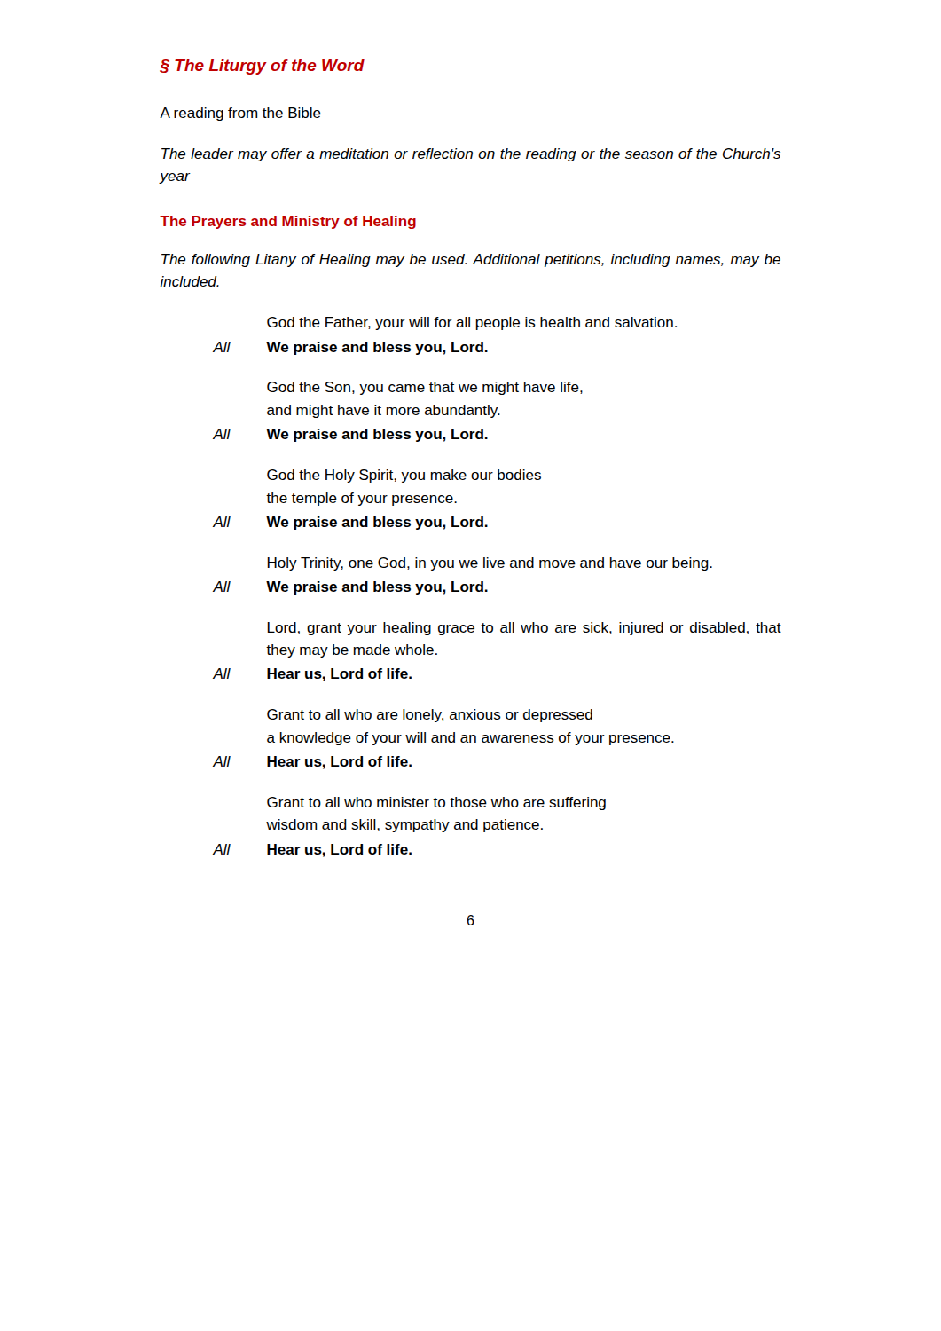§ The Liturgy of the Word
A reading from the Bible
The leader may offer a meditation or reflection on the reading or the season of the Church's year
The Prayers and Ministry of Healing
The following Litany of Healing may be used. Additional petitions, including names, may be included.
God the Father, your will for all people is health and salvation.
All
We praise and bless you, Lord.
God the Son, you came that we might have life,
and might have it more abundantly.
All
We praise and bless you, Lord.
God the Holy Spirit, you make our bodies
the temple of your presence.
All
We praise and bless you, Lord.
Holy Trinity, one God, in you we live and move and have our being.
All
We praise and bless you, Lord.
Lord, grant your healing grace to all who are sick, injured or disabled, that they may be made whole.
All
Hear us, Lord of life.
Grant to all who are lonely, anxious or depressed
a knowledge of your will and an awareness of your presence.
All
Hear us, Lord of life.
Grant to all who minister to those who are suffering
wisdom and skill, sympathy and patience.
All
Hear us, Lord of life.
6